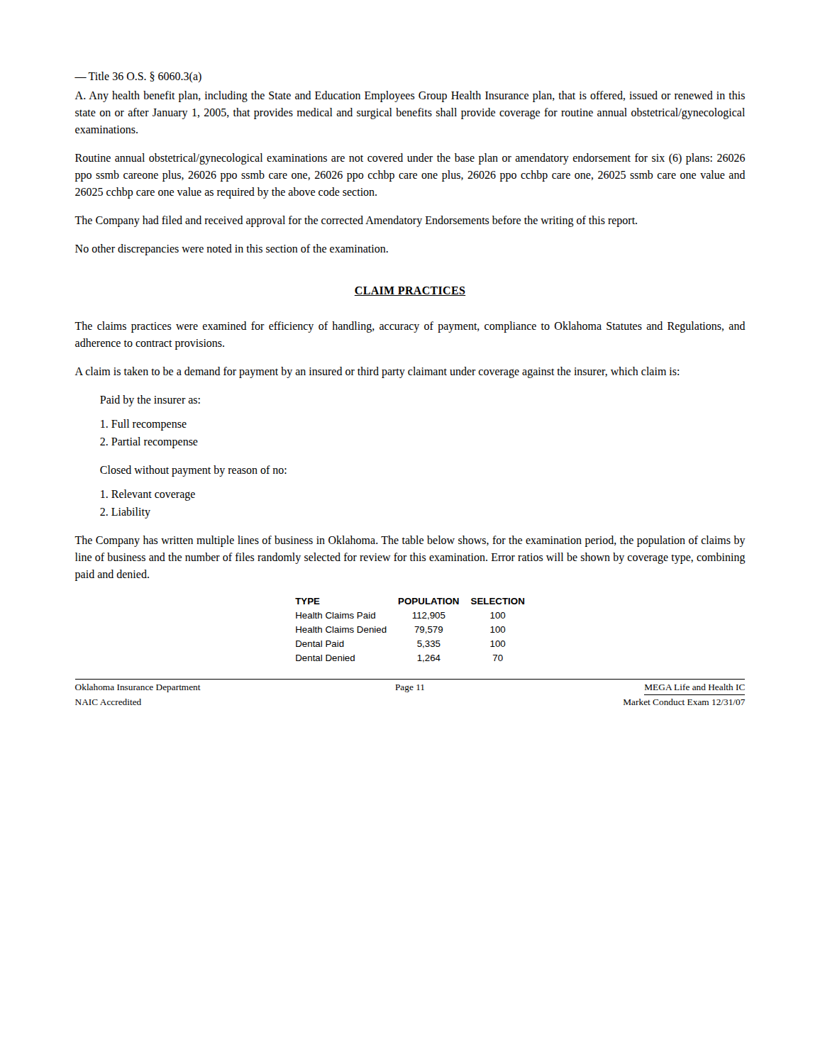— Title 36 O.S. § 6060.3(a)
A. Any health benefit plan, including the State and Education Employees Group Health Insurance plan, that is offered, issued or renewed in this state on or after January 1, 2005, that provides medical and surgical benefits shall provide coverage for routine annual obstetrical/gynecological examinations.
Routine annual obstetrical/gynecological examinations are not covered under the base plan or amendatory endorsement for six (6) plans: 26026 ppo ssmb careone plus, 26026 ppo ssmb care one, 26026 ppo cchbp care one plus, 26026 ppo cchbp care one, 26025 ssmb care one value and 26025 cchbp care one value as required by the above code section.
The Company had filed and received approval for the corrected Amendatory Endorsements before the writing of this report.
No other discrepancies were noted in this section of the examination.
CLAIM PRACTICES
The claims practices were examined for efficiency of handling, accuracy of payment, compliance to Oklahoma Statutes and Regulations, and adherence to contract provisions.
A claim is taken to be a demand for payment by an insured or third party claimant under coverage against the insurer, which claim is:
Paid by the insurer as:
Full recompense
Partial recompense
Closed without payment by reason of no:
Relevant coverage
Liability
The Company has written multiple lines of business in Oklahoma. The table below shows, for the examination period, the population of claims by line of business and the number of files randomly selected for review for this examination. Error ratios will be shown by coverage type, combining paid and denied.
| TYPE | POPULATION | SELECTION |
| --- | --- | --- |
| Health Claims Paid | 112,905 | 100 |
| Health Claims Denied | 79,579 | 100 |
| Dental Paid | 5,335 | 100 |
| Dental Denied | 1,264 | 70 |
| Oklahoma Insurance Department | Page 11 | MEGA Life and Health IC |
| NAIC Accredited | | Market Conduct Exam 12/31/07 |